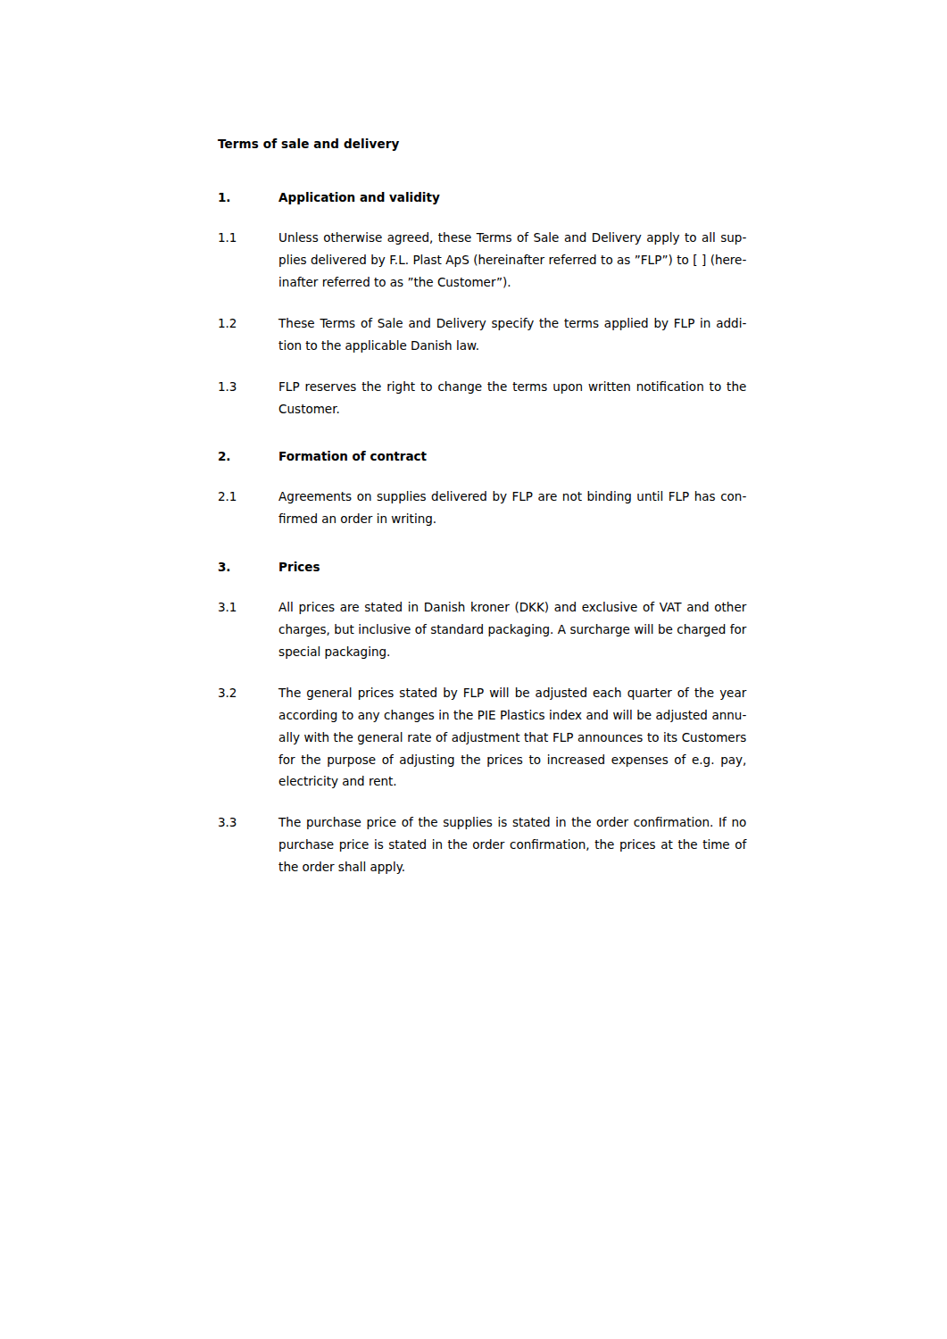Terms of sale and delivery
1.
Application and validity
1.1
Unless otherwise agreed, these Terms of Sale and Delivery apply to all supplies delivered by F.L. Plast ApS (hereinafter referred to as ”FLP”) to [ ] (hereinafter referred to as ”the Customer”).
1.2
These Terms of Sale and Delivery specify the terms applied by FLP in addition to the applicable Danish law.
1.3
FLP reserves the right to change the terms upon written notification to the Customer.
2.
Formation of contract
2.1
Agreements on supplies delivered by FLP are not binding until FLP has confirmed an order in writing.
3.
Prices
3.1
All prices are stated in Danish kroner (DKK) and exclusive of VAT and other charges, but inclusive of standard packaging. A surcharge will be charged for special packaging.
3.2
The general prices stated by FLP will be adjusted each quarter of the year according to any changes in the PIE Plastics index and will be adjusted annually with the general rate of adjustment that FLP announces to its Customers for the purpose of adjusting the prices to increased expenses of e.g. pay, electricity and rent.
3.3
The purchase price of the supplies is stated in the order confirmation. If no purchase price is stated in the order confirmation, the prices at the time of the order shall apply.